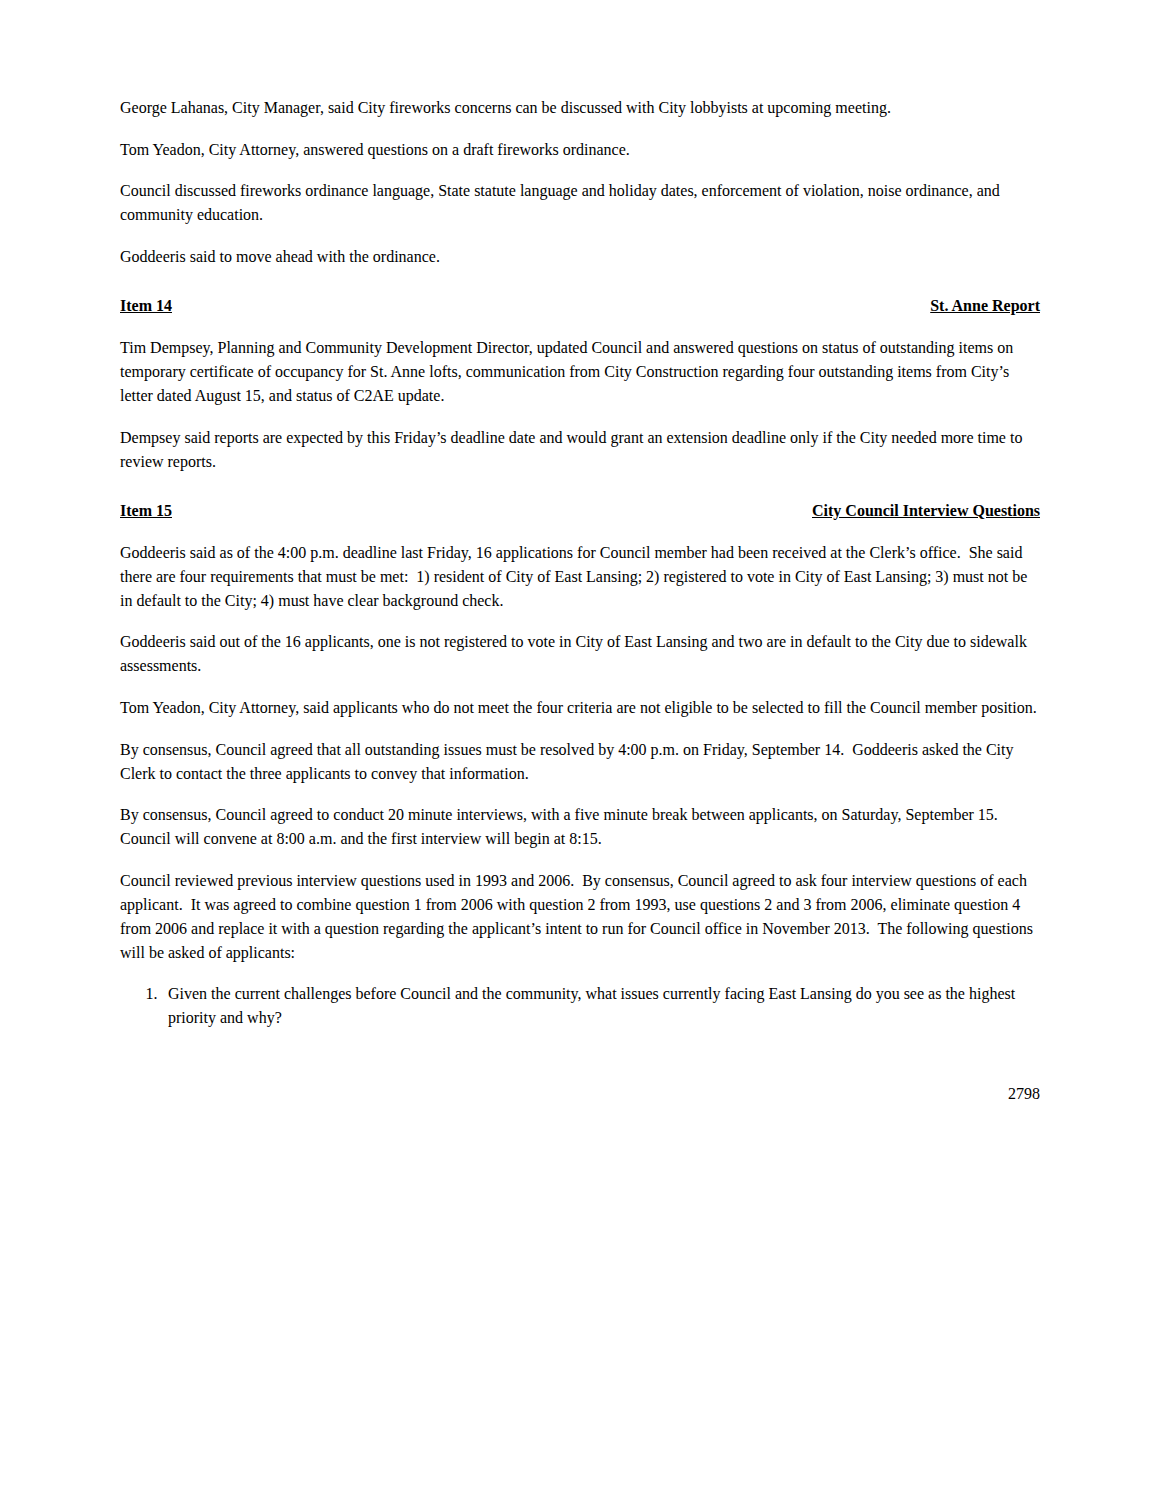George Lahanas, City Manager, said City fireworks concerns can be discussed with City lobbyists at upcoming meeting.
Tom Yeadon, City Attorney, answered questions on a draft fireworks ordinance.
Council discussed fireworks ordinance language, State statute language and holiday dates, enforcement of violation, noise ordinance, and community education.
Goddeeris said to move ahead with the ordinance.
Item 14 St. Anne Report
Tim Dempsey, Planning and Community Development Director, updated Council and answered questions on status of outstanding items on temporary certificate of occupancy for St. Anne lofts, communication from City Construction regarding four outstanding items from City’s letter dated August 15, and status of C2AE update.
Dempsey said reports are expected by this Friday’s deadline date and would grant an extension deadline only if the City needed more time to review reports.
Item 15 City Council Interview Questions
Goddeeris said as of the 4:00 p.m. deadline last Friday, 16 applications for Council member had been received at the Clerk’s office. She said there are four requirements that must be met: 1) resident of City of East Lansing; 2) registered to vote in City of East Lansing; 3) must not be in default to the City; 4) must have clear background check.
Goddeeris said out of the 16 applicants, one is not registered to vote in City of East Lansing and two are in default to the City due to sidewalk assessments.
Tom Yeadon, City Attorney, said applicants who do not meet the four criteria are not eligible to be selected to fill the Council member position.
By consensus, Council agreed that all outstanding issues must be resolved by 4:00 p.m. on Friday, September 14. Goddeeris asked the City Clerk to contact the three applicants to convey that information.
By consensus, Council agreed to conduct 20 minute interviews, with a five minute break between applicants, on Saturday, September 15. Council will convene at 8:00 a.m. and the first interview will begin at 8:15.
Council reviewed previous interview questions used in 1993 and 2006. By consensus, Council agreed to ask four interview questions of each applicant. It was agreed to combine question 1 from 2006 with question 2 from 1993, use questions 2 and 3 from 2006, eliminate question 4 from 2006 and replace it with a question regarding the applicant’s intent to run for Council office in November 2013. The following questions will be asked of applicants:
Given the current challenges before Council and the community, what issues currently facing East Lansing do you see as the highest priority and why?
2798